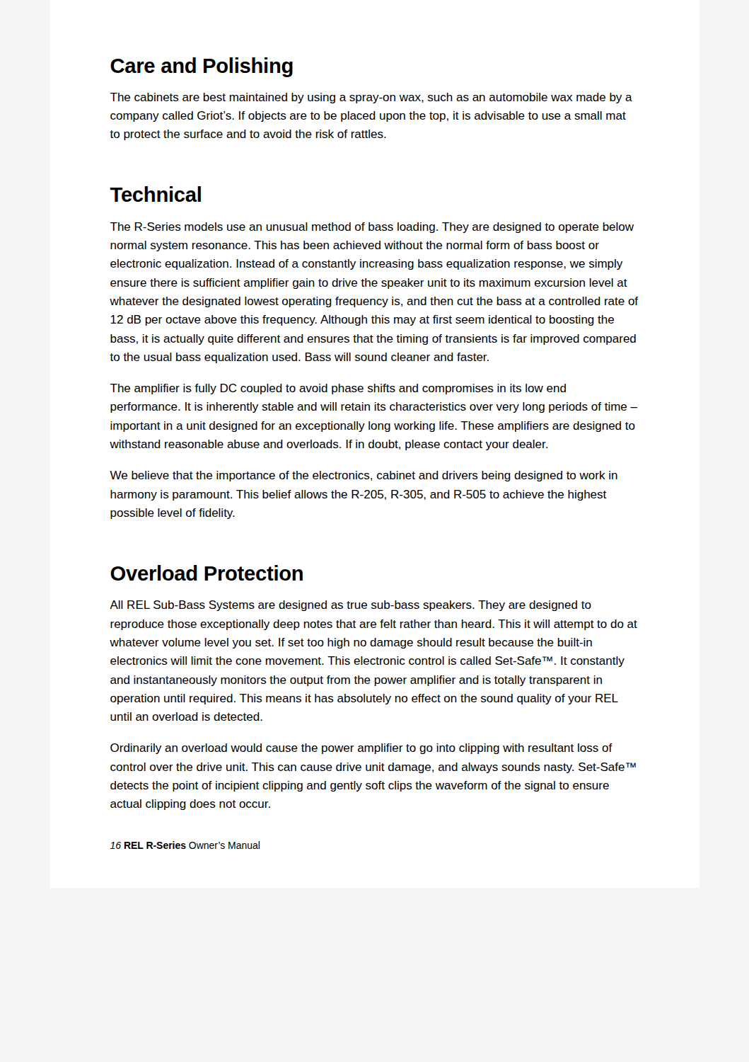Care and Polishing
The cabinets are best maintained by using a spray-on wax, such as an automobile wax made by a company called Griot’s. If objects are to be placed upon the top, it is advisable to use a small mat to protect the surface and to avoid the risk of rattles.
Technical
The R-Series models use an unusual method of bass loading. They are designed to operate below normal system resonance. This has been achieved without the normal form of bass boost or electronic equalization. Instead of a constantly increasing bass equalization response, we simply ensure there is sufficient amplifier gain to drive the speaker unit to its maximum excursion level at whatever the designated lowest operating frequency is, and then cut the bass at a controlled rate of 12 dB per octave above this frequency. Although this may at first seem identical to boosting the bass, it is actually quite different and ensures that the timing of transients is far improved compared to the usual bass equalization used. Bass will sound cleaner and faster.
The amplifier is fully DC coupled to avoid phase shifts and compromises in its low end performance. It is inherently stable and will retain its characteristics over very long periods of time – important in a unit designed for an exceptionally long working life. These amplifiers are designed to withstand reasonable abuse and overloads. If in doubt, please contact your dealer.
We believe that the importance of the electronics, cabinet and drivers being designed to work in harmony is paramount. This belief allows the R-205, R-305, and R-505 to achieve the highest possible level of fidelity.
Overload Protection
All REL Sub-Bass Systems are designed as true sub-bass speakers. They are designed to reproduce those exceptionally deep notes that are felt rather than heard. This it will attempt to do at whatever volume level you set. If set too high no damage should result because the built-in electronics will limit the cone movement. This electronic control is called Set-Safe™. It constantly and instantaneously monitors the output from the power amplifier and is totally transparent in operation until required. This means it has absolutely no effect on the sound quality of your REL until an overload is detected.
Ordinarily an overload would cause the power amplifier to go into clipping with resultant loss of control over the drive unit. This can cause drive unit damage, and always sounds nasty. Set-Safe™ detects the point of incipient clipping and gently soft clips the waveform of the signal to ensure actual clipping does not occur.
16 REL R-Series Owner’s Manual